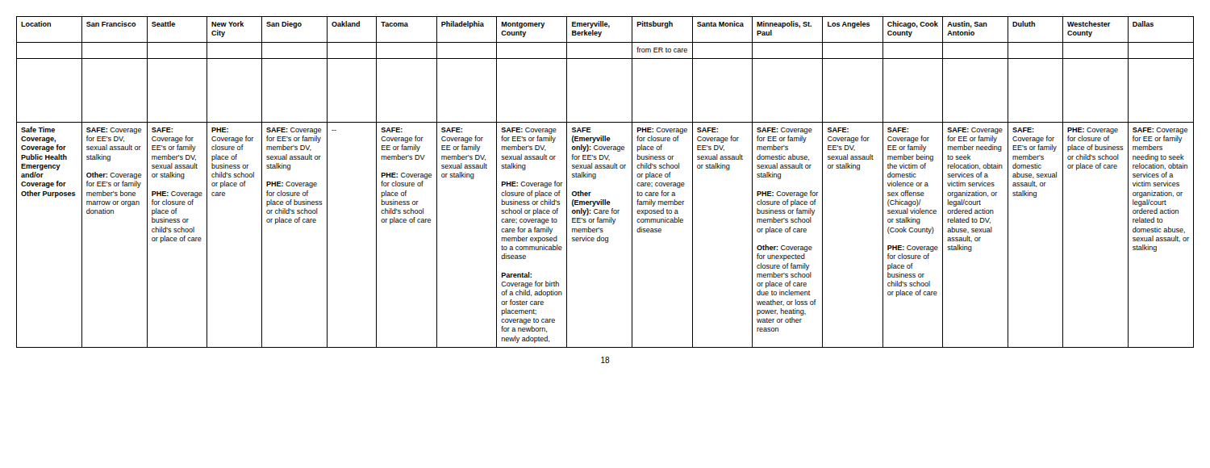| Location | San Francisco | Seattle | New York City | San Diego | Oakland | Tacoma | Philadelphia | Montgomery County | Emeryville, Berkeley | Pittsburgh | Santa Monica | Minneapolis, St. Paul | Los Angeles | Chicago, Cook County | Austin, San Antonio | Duluth | Westchester County | Dallas |
| --- | --- | --- | --- | --- | --- | --- | --- | --- | --- | --- | --- | --- | --- | --- | --- | --- | --- | --- |
| | | | | | | | | | | from ER to care | | | | | | | | |
| Safe Time Coverage, Coverage for Public Health Emergency and/or Coverage for Other Purposes | SAFE: Coverage for EE's DV, sexual assault or stalking Other: Coverage for EE's or family member's bone marrow or organ donation | SAFE: Coverage for EE's or family member's DV, sexual assault or stalking PHE: Coverage for closure of place of business or child's school or place of care | PHE: Coverage for closure of place of business or child's school or place of care | SAFE: Coverage for EE's or family member's DV, sexual assault or stalking PHE: Coverage for closure of place of business or child's school or place of care | -- | SAFE: Coverage for EE or family member's DV PHE: Coverage for closure of place of business or child's school or place of care | SAFE: Coverage for EE or family member's DV, sexual assault or stalking | SAFE: Coverage for EE's or family member's DV, sexual assault or stalking PHE: Coverage for closure of place of business or child's school or place of care; coverage to care for a family member exposed to a communicable disease Parental: Coverage for birth of a child, adoption or foster care placement; coverage to care for a newborn, newly adopted, | SAFE (Emeryville only): Coverage for EE's DV, sexual assault or stalking Other (Emeryville only): Care for EE's or family member's service dog | PHE: Coverage for closure of place of business or child's school or place of care; coverage to care for a family member exposed to a communicable disease | SAFE: Coverage for EE's DV, sexual assault or stalking | SAFE: Coverage for EE or family member's domestic abuse, sexual assault or stalking PHE: Coverage for closure of place of business or family member's school or place of care Other: Coverage for unexpected closure of family member's school or place of care due to inclement weather, or loss of power, heating, water or other reason | SAFE: Coverage for EE's DV, sexual assault or stalking | SAFE: Coverage for EE or family member being the victim of domestic violence or a sex offense (Chicago)/ sexual violence or stalking (Cook County) PHE: Coverage for closure of place of business or child's school or place of care | SAFE: Coverage for EE or family member needing to seek relocation, obtain services of a victim services organization, or legal/court ordered action related to DV, abuse, sexual assault, or stalking | SAFE: Coverage for EE's or family member's domestic abuse, sexual assault, or stalking | PHE: Coverage for closure of place of business or child's school or place of care | SAFE: Coverage for EE or family members needing to seek relocation, obtain services of a victim services organization, or legal/court ordered action related to domestic abuse, sexual assault, or stalking |
18